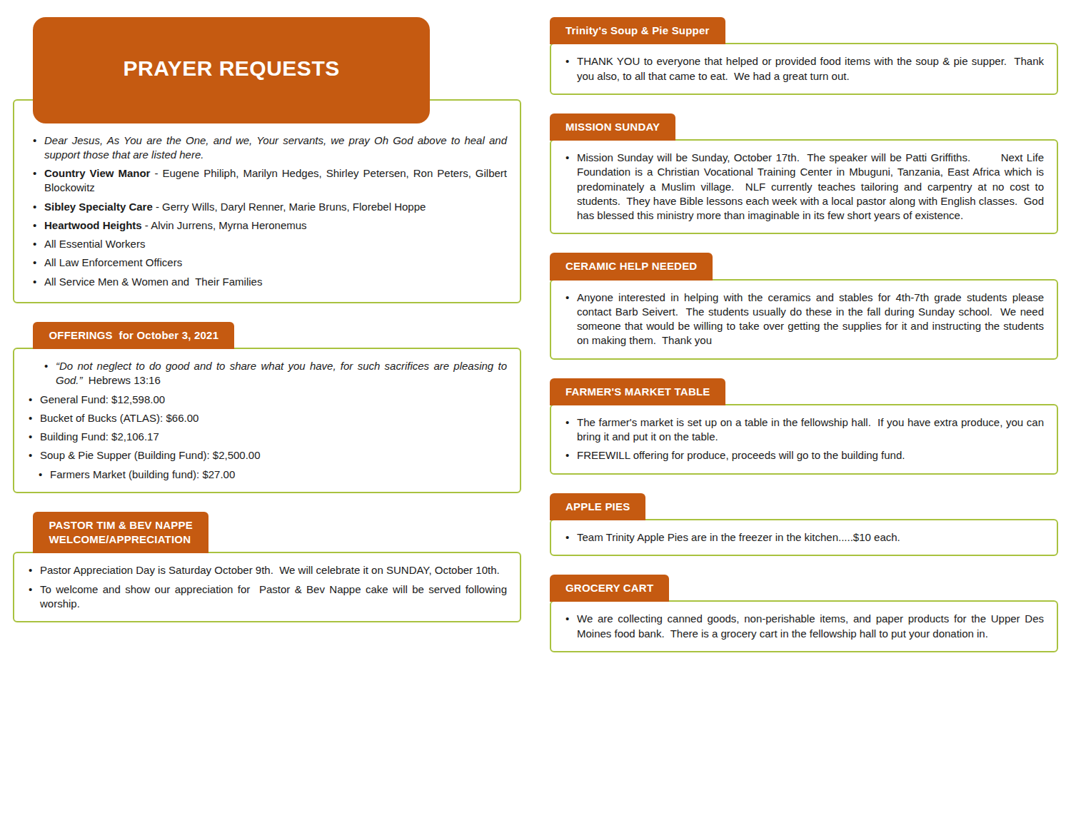PRAYER REQUESTS
Dear Jesus, As You are the One, and we, Your servants, we pray Oh God above to heal and support those that are listed here.
Country View Manor - Eugene Philiph, Marilyn Hedges, Shirley Petersen, Ron Peters, Gilbert Blockowitz
Sibley Specialty Care - Gerry Wills, Daryl Renner, Marie Bruns, Florebel Hoppe
Heartwood Heights - Alvin Jurrens, Myrna Heronemus
All Essential Workers
All Law Enforcement Officers
All Service Men & Women and Their Families
OFFERINGS for October 3, 2021
“Do not neglect to do good and to share what you have, for such sacrifices are pleasing to God.” Hebrews 13:16
General Fund: $12,598.00
Bucket of Bucks (ATLAS): $66.00
Building Fund: $2,106.17
Soup & Pie Supper (Building Fund): $2,500.00
Farmers Market (building fund): $27.00
PASTOR TIM & BEV NAPPE
WELCOME/APPRECIATION
Pastor Appreciation Day is Saturday October 9th. We will celebrate it on SUNDAY, October 10th.
To welcome and show our appreciation for Pastor & Bev Nappe cake will be served following worship.
Trinity's Soup & Pie Supper
THANK YOU to everyone that helped or provided food items with the soup & pie supper. Thank you also, to all that came to eat. We had a great turn out.
MISSION SUNDAY
Mission Sunday will be Sunday, October 17th. The speaker will be Patti Griffiths. Next Life Foundation is a Christian Vocational Training Center in Mbuguni, Tanzania, East Africa which is predominately a Muslim village. NLF currently teaches tailoring and carpentry at no cost to students. They have Bible lessons each week with a local pastor along with English classes. God has blessed this ministry more than imaginable in its few short years of existence.
CERAMIC HELP NEEDED
Anyone interested in helping with the ceramics and stables for 4th-7th grade students please contact Barb Seivert. The students usually do these in the fall during Sunday school. We need someone that would be willing to take over getting the supplies for it and instructing the students on making them. Thank you
FARMER'S MARKET TABLE
The farmer's market is set up on a table in the fellowship hall. If you have extra produce, you can bring it and put it on the table.
FREEWILL offering for produce, proceeds will go to the building fund.
APPLE PIES
Team Trinity Apple Pies are in the freezer in the kitchen.....$10 each.
GROCERY CART
We are collecting canned goods, non-perishable items, and paper products for the Upper Des Moines food bank. There is a grocery cart in the fellowship hall to put your donation in.